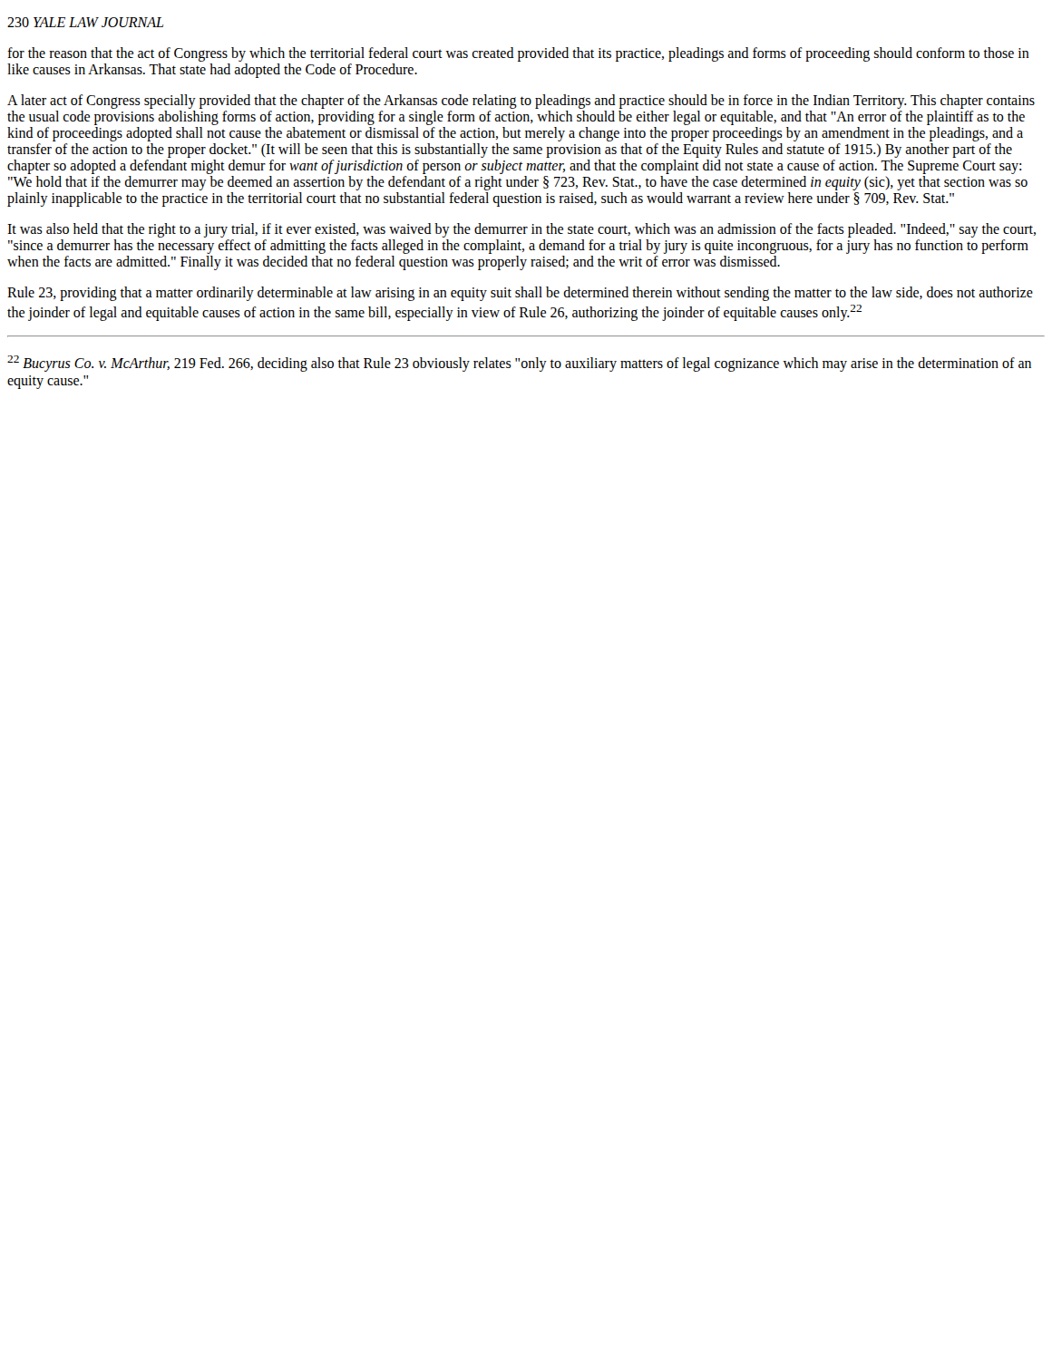230 YALE LAW JOURNAL
for the reason that the act of Congress by which the territorial federal court was created provided that its practice, pleadings and forms of proceeding should conform to those in like causes in Arkansas. That state had adopted the Code of Procedure.
A later act of Congress specially provided that the chapter of the Arkansas code relating to pleadings and practice should be in force in the Indian Territory. This chapter contains the usual code provisions abolishing forms of action, providing for a single form of action, which should be either legal or equitable, and that "An error of the plaintiff as to the kind of proceedings adopted shall not cause the abatement or dismissal of the action, but merely a change into the proper proceedings by an amendment in the pleadings, and a transfer of the action to the proper docket." (It will be seen that this is substantially the same provision as that of the Equity Rules and statute of 1915.) By another part of the chapter so adopted a defendant might demur for want of jurisdiction of person or subject matter, and that the complaint did not state a cause of action. The Supreme Court say: "We hold that if the demurrer may be deemed an assertion by the defendant of a right under § 723, Rev. Stat., to have the case determined in equity (sic), yet that section was so plainly inapplicable to the practice in the territorial court that no substantial federal question is raised, such as would warrant a review here under § 709, Rev. Stat."
It was also held that the right to a jury trial, if it ever existed, was waived by the demurrer in the state court, which was an admission of the facts pleaded. "Indeed," say the court, "since a demurrer has the necessary effect of admitting the facts alleged in the complaint, a demand for a trial by jury is quite incongruous, for a jury has no function to perform when the facts are admitted." Finally it was decided that no federal question was properly raised; and the writ of error was dismissed.
Rule 23, providing that a matter ordinarily determinable at law arising in an equity suit shall be determined therein without sending the matter to the law side, does not authorize the joinder of legal and equitable causes of action in the same bill, especially in view of Rule 26, authorizing the joinder of equitable causes only.22
22 Bucyrus Co. v. McArthur, 219 Fed. 266, deciding also that Rule 23 obviously relates "only to auxiliary matters of legal cognizance which may arise in the determination of an equity cause."